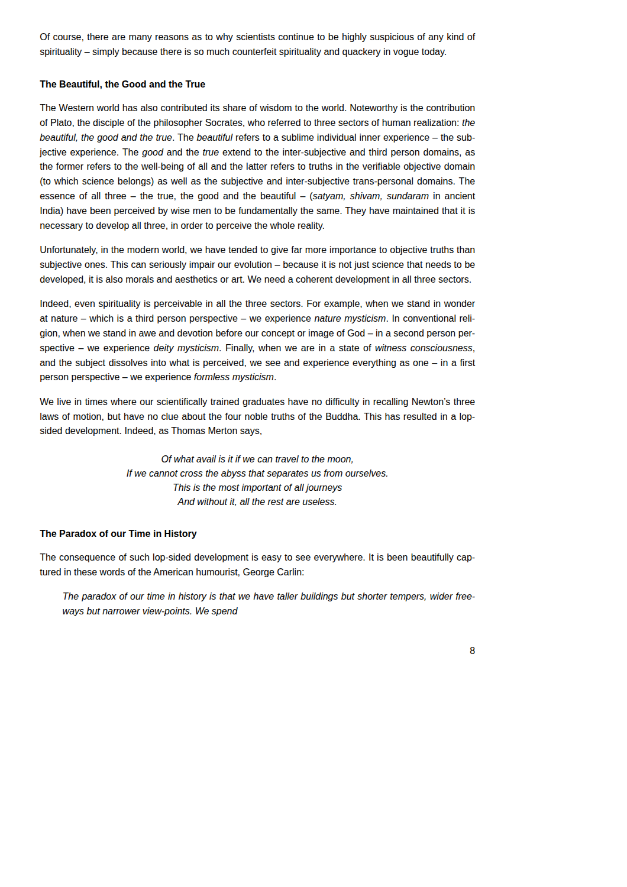Of course, there are many reasons as to why scientists continue to be highly suspicious of any kind of spirituality – simply because there is so much counterfeit spirituality and quackery in vogue today.
The Beautiful, the Good and the True
The Western world has also contributed its share of wisdom to the world. Noteworthy is the contribution of Plato, the disciple of the philosopher Socrates, who referred to three sectors of human realization: the beautiful, the good and the true. The beautiful refers to a sublime individual inner experience – the subjective experience. The good and the true extend to the inter-subjective and third person domains, as the former refers to the well-being of all and the latter refers to truths in the verifiable objective domain (to which science belongs) as well as the subjective and inter-subjective trans-personal domains. The essence of all three – the true, the good and the beautiful – (satyam, shivam, sundaram in ancient India) have been perceived by wise men to be fundamentally the same. They have maintained that it is necessary to develop all three, in order to perceive the whole reality.
Unfortunately, in the modern world, we have tended to give far more importance to objective truths than subjective ones. This can seriously impair our evolution – because it is not just science that needs to be developed, it is also morals and aesthetics or art. We need a coherent development in all three sectors.
Indeed, even spirituality is perceivable in all the three sectors. For example, when we stand in wonder at nature – which is a third person perspective – we experience nature mysticism. In conventional religion, when we stand in awe and devotion before our concept or image of God – in a second person perspective – we experience deity mysticism. Finally, when we are in a state of witness consciousness, and the subject dissolves into what is perceived, we see and experience everything as one – in a first person perspective – we experience formless mysticism.
We live in times where our scientifically trained graduates have no difficulty in recalling Newton’s three laws of motion, but have no clue about the four noble truths of the Buddha. This has resulted in a lop-sided development. Indeed, as Thomas Merton says,
Of what avail is it if we can travel to the moon,
If we cannot cross the abyss that separates us from ourselves.
This is the most important of all journeys
And without it, all the rest are useless.
The Paradox of our Time in History
The consequence of such lop-sided development is easy to see everywhere. It is been beautifully captured in these words of the American humourist, George Carlin:
The paradox of our time in history is that we have taller buildings but shorter tempers, wider freeways but narrower view-points. We spend
8